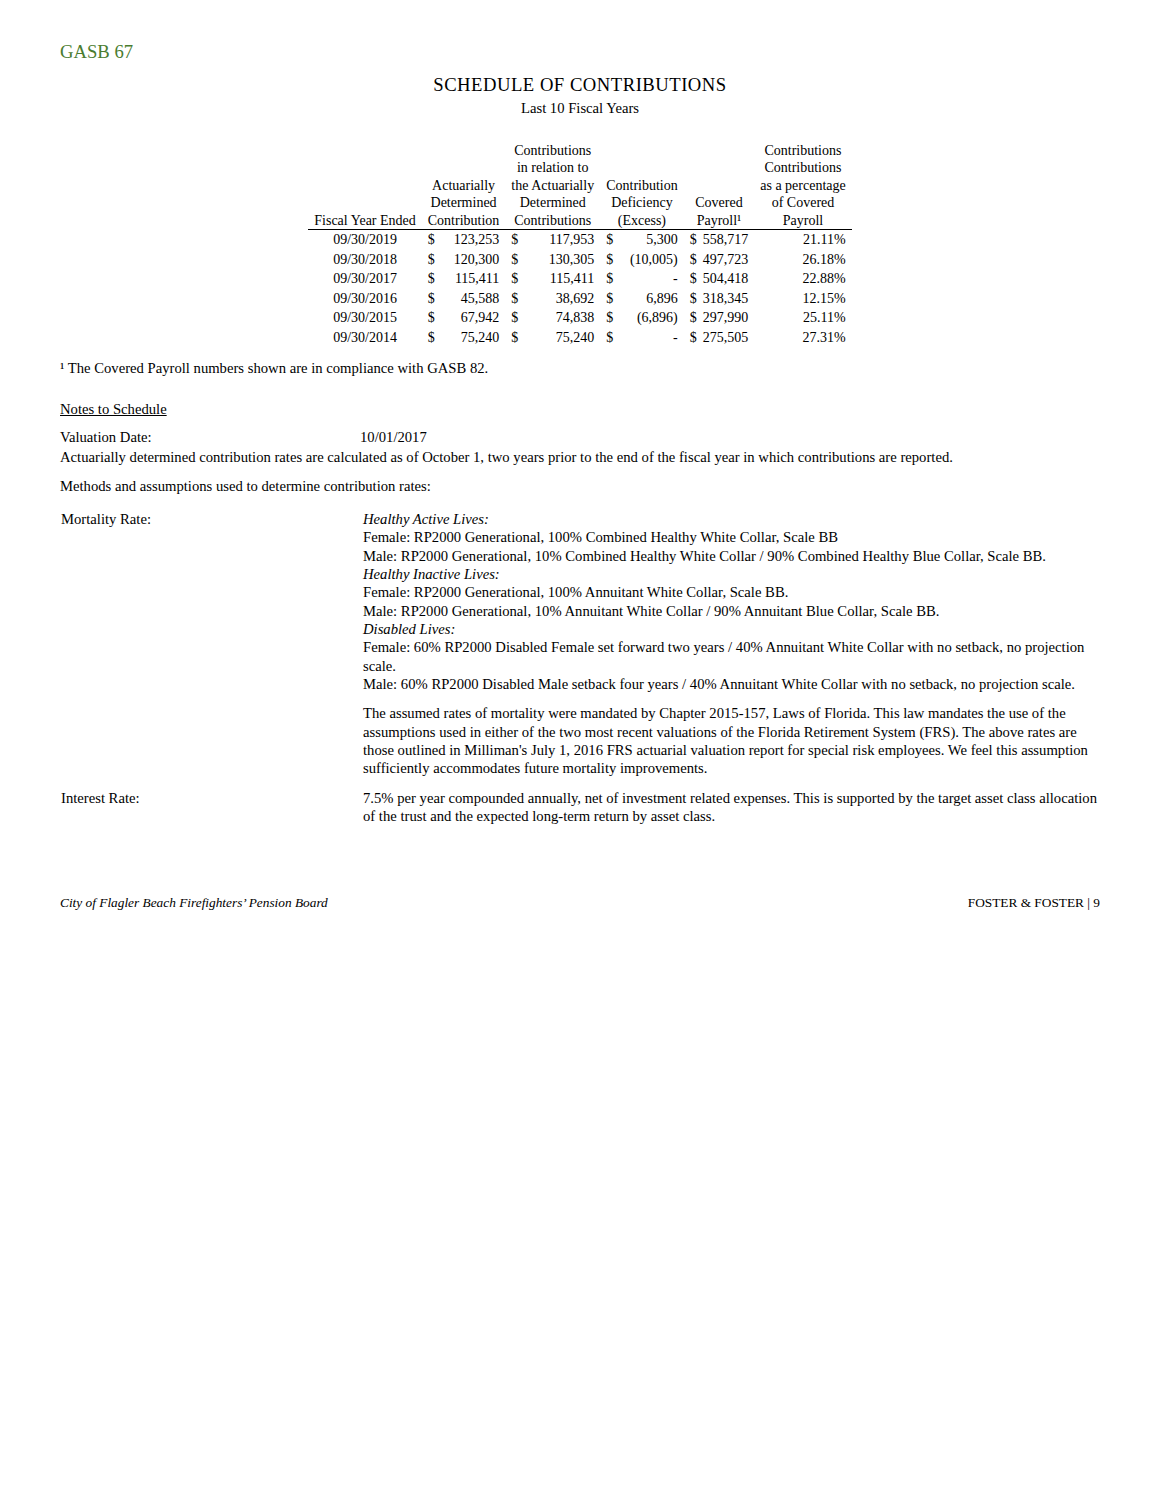GASB 67
SCHEDULE OF CONTRIBUTIONS
Last 10 Fiscal Years
| | | Contributions | | | Contributions |
| --- | --- | --- | --- | --- | --- |
| | | in relation to | | | Contributions |
| | Actuarially | the Actuarially | Contribution | | as a percentage |
| | Determined | Determined | Deficiency | Covered | of Covered |
| Fiscal Year Ended | Contribution | Contributions | (Excess) | Payroll¹ | Payroll |
| 09/30/2019 | $ | 123,253 | $ | 117,953 | $ | 5,300 | $ | 558,717 | 21.11% |
| 09/30/2018 | $ | 120,300 | $ | 130,305 | $ | (10,005) | $ | 497,723 | 26.18% |
| 09/30/2017 | $ | 115,411 | $ | 115,411 | $ | - | $ | 504,418 | 22.88% |
| 09/30/2016 | $ | 45,588 | $ | 38,692 | $ | 6,896 | $ | 318,345 | 12.15% |
| 09/30/2015 | $ | 67,942 | $ | 74,838 | $ | (6,896) | $ | 297,990 | 25.11% |
| 09/30/2014 | $ | 75,240 | $ | 75,240 | $ | - | $ | 275,505 | 27.31% |
¹ The Covered Payroll numbers shown are in compliance with GASB 82.
Notes to Schedule
Valuation Date:
10/01/2017
Actuarially determined contribution rates are calculated as of October 1, two years prior to the end of the fiscal year in which contributions are reported.
Methods and assumptions used to determine contribution rates:
| Mortality Rate: | Healthy Active Lives: Female: RP2000 Generational, 100% Combined Healthy White Collar, Scale BB Male: RP2000 Generational, 10% Combined Healthy White Collar / 90% Combined Healthy Blue Collar, Scale BB. Healthy Inactive Lives: Female: RP2000 Generational, 100% Annuitant White Collar, Scale BB. Male: RP2000 Generational, 10% Annuitant White Collar / 90% Annuitant Blue Collar, Scale BB. Disabled Lives: Female: 60% RP2000 Disabled Female set forward two years / 40% Annuitant White Collar with no setback, no projection scale. Male: 60% RP2000 Disabled Male setback four years / 40% Annuitant White Collar with no setback, no projection scale. |
| | The assumed rates of mortality were mandated by Chapter 2015-157, Laws of Florida. This law mandates the use of the assumptions used in either of the two most recent valuations of the Florida Retirement System (FRS). The above rates are those outlined in Milliman's July 1, 2016 FRS actuarial valuation report for special risk employees. We feel this assumption sufficiently accommodates future mortality improvements. |
| Interest Rate: | 7.5% per year compounded annually, net of investment related expenses. This is supported by the target asset class allocation of the trust and the expected long-term return by asset class. |
City of Flagler Beach Firefighters’ Pension Board
FOSTER & FOSTER | 9